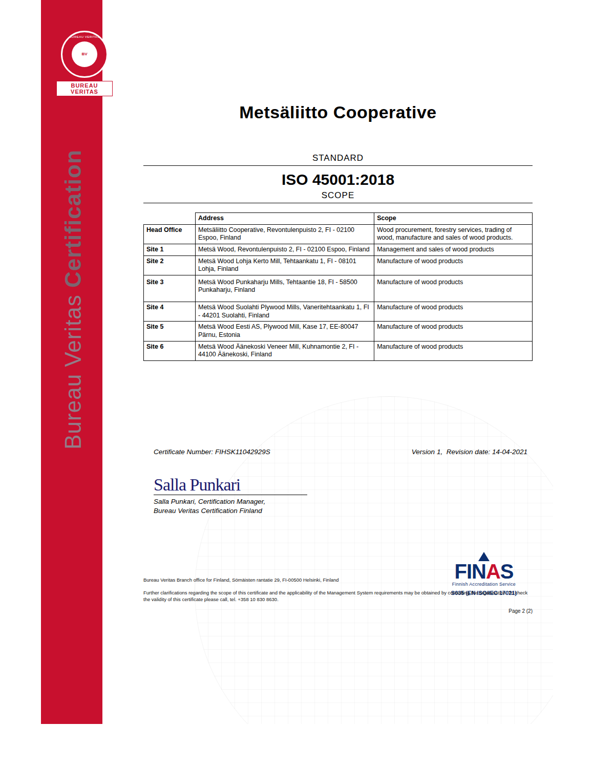BV
BUREAU
VERITAS
Bureau Veritas Certification
Metsäliitto Cooperative
STANDARD
ISO 45001:2018
SCOPE
| | Address | Scope |
| --- | --- | --- |
| Head Office | Metsäliitto Cooperative, Revontulenpuisto 2, FI - 02100 Espoo, Finland | Wood procurement, forestry services, trading of wood, manufacture and sales of wood products. |
| Site 1 | Metsä Wood, Revontulenpuisto 2, FI - 02100 Espoo, Finland | Management and sales of wood products |
| Site 2 | Metsä Wood Lohja Kerto Mill, Tehtaankatu 1, FI - 08101 Lohja, Finland | Manufacture of wood products |
| Site 3 | Metsä Wood Punkaharju Mills, Tehtaantie 18, FI - 58500 Punkaharju, Finland | Manufacture of wood products |
| Site 4 | Metsä Wood Suolahti Plywood Mills, Vaneritehtaankatu 1, FI - 44201 Suolahti, Finland | Manufacture of wood products |
| Site 5 | Metsä Wood Eesti AS, Plywood Mill, Kase 17, EE-80047 Pärnu, Estonia | Manufacture of wood products |
| Site 6 | Metsä Wood Äänekoski Veneer Mill, Kuhnamontie 2, FI - 44100 Äänekoski, Finland | Manufacture of wood products |
Certificate Number: FIHSK11042929S Version 1, Revision date: 14-04-2021
Salla Punkari
Salla Punkari, Certification Manager,
Bureau Veritas Certification Finland
FINAS
Finnish Accreditation Service
S035 (EN ISO/IEC 17021)
Bureau Veritas Branch office for Finland, Sörnäisten rantatie 29, FI-00500 Helsinki, Finland
Further clarifications regarding the scope of this certificate and the applicability of the Management System requirements may be obtained by consulting the organisation. To check the validity of this certificate please call, tel. +358 10 830 8630.
Page 2 (2)